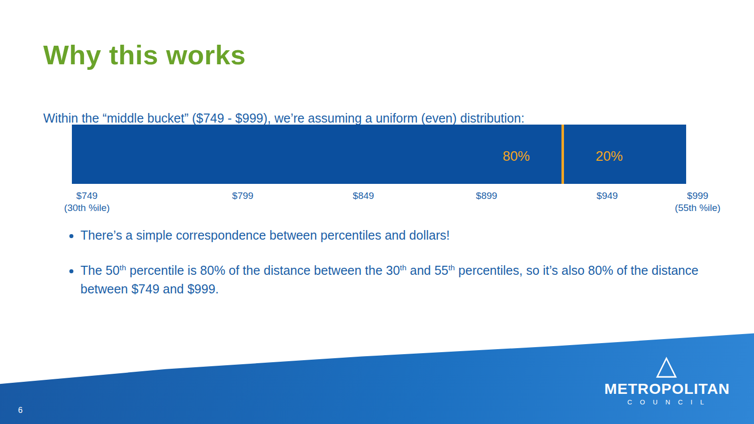Why this works
Within the “middle bucket” ($749 - $999), we’re assuming a uniform (even) distribution:
80%
20%
$749
(30th %ile)
$799
$849
$899
$949
$999
(55th %ile)
There’s a simple correspondence between percentiles and dollars!
The 50th percentile is 80% of the distance between the 30th and 55th percentiles, so it’s also 80% of the distance between $749 and $999.
6
△
METROPOLITAN
C O U N C I L